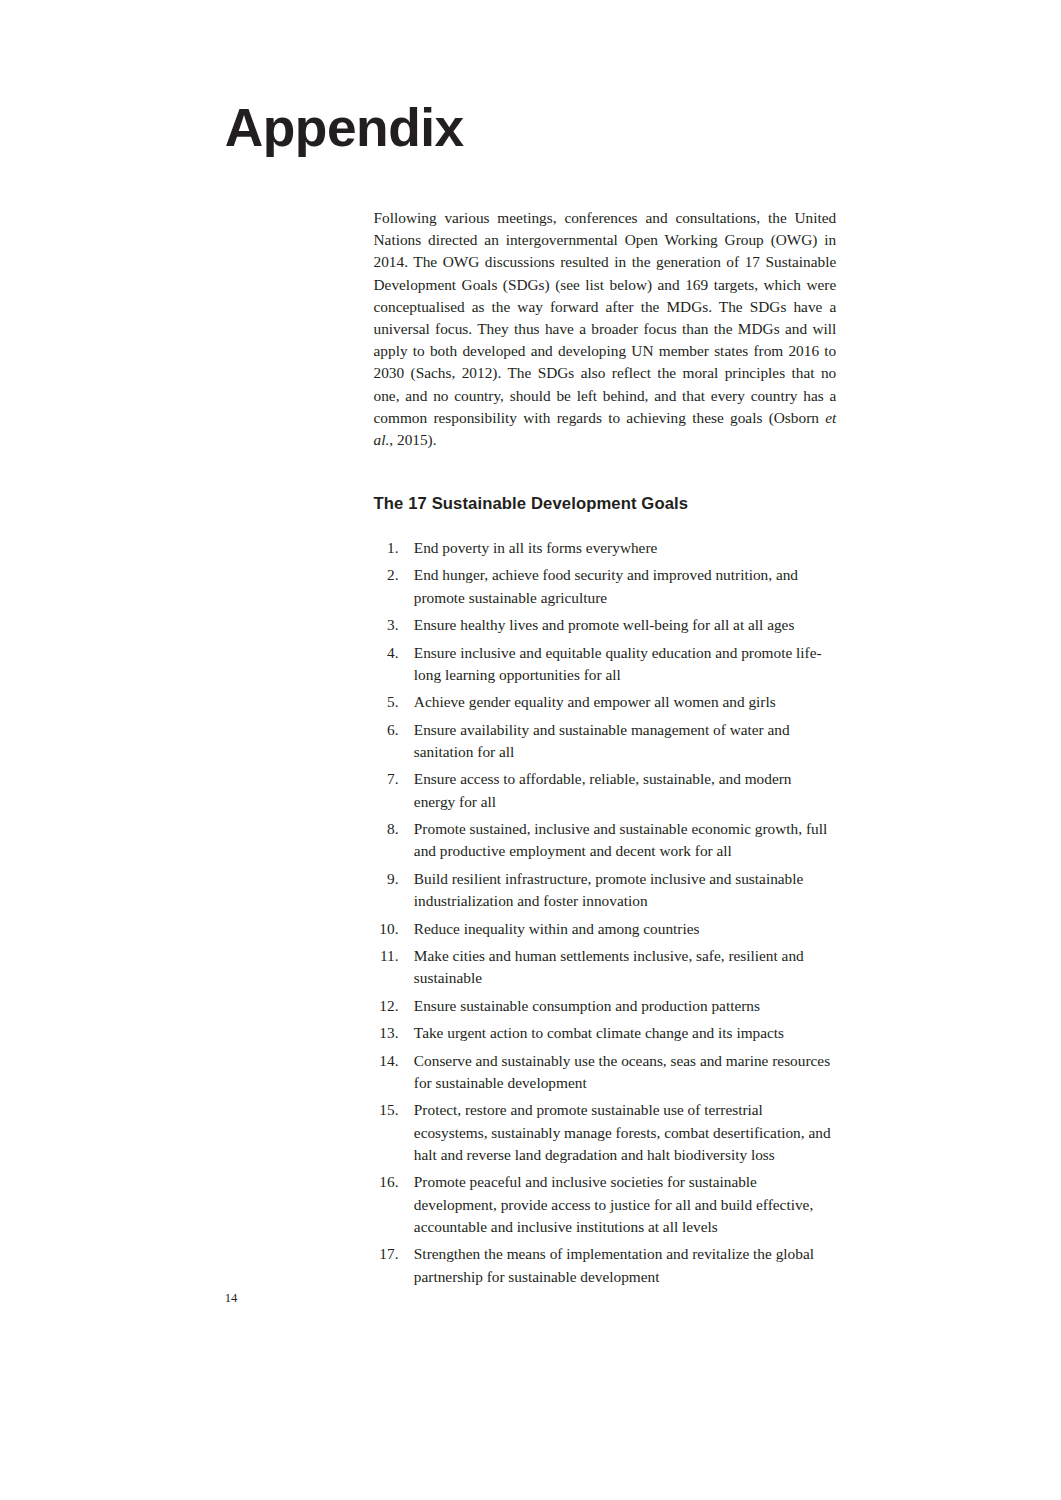Appendix
Following various meetings, conferences and consultations, the United Nations directed an intergovernmental Open Working Group (OWG) in 2014. The OWG discussions resulted in the generation of 17 Sustainable Development Goals (SDGs) (see list below) and 169 targets, which were conceptualised as the way forward after the MDGs. The SDGs have a universal focus. They thus have a broader focus than the MDGs and will apply to both developed and developing UN member states from 2016 to 2030 (Sachs, 2012). The SDGs also reflect the moral principles that no one, and no country, should be left behind, and that every country has a common responsibility with regards to achieving these goals (Osborn et al., 2015).
The 17 Sustainable Development Goals
End poverty in all its forms everywhere
End hunger, achieve food security and improved nutrition, and promote sustainable agriculture
Ensure healthy lives and promote well-being for all at all ages
Ensure inclusive and equitable quality education and promote life-long learning opportunities for all
Achieve gender equality and empower all women and girls
Ensure availability and sustainable management of water and sanitation for all
Ensure access to affordable, reliable, sustainable, and modern energy for all
Promote sustained, inclusive and sustainable economic growth, full and productive employment and decent work for all
Build resilient infrastructure, promote inclusive and sustainable industrialization and foster innovation
Reduce inequality within and among countries
Make cities and human settlements inclusive, safe, resilient and sustainable
Ensure sustainable consumption and production patterns
Take urgent action to combat climate change and its impacts
Conserve and sustainably use the oceans, seas and marine resources for sustainable development
Protect, restore and promote sustainable use of terrestrial ecosystems, sustainably manage forests, combat desertification, and halt and reverse land degradation and halt biodiversity loss
Promote peaceful and inclusive societies for sustainable development, provide access to justice for all and build effective, accountable and inclusive institutions at all levels
Strengthen the means of implementation and revitalize the global partnership for sustainable development
14